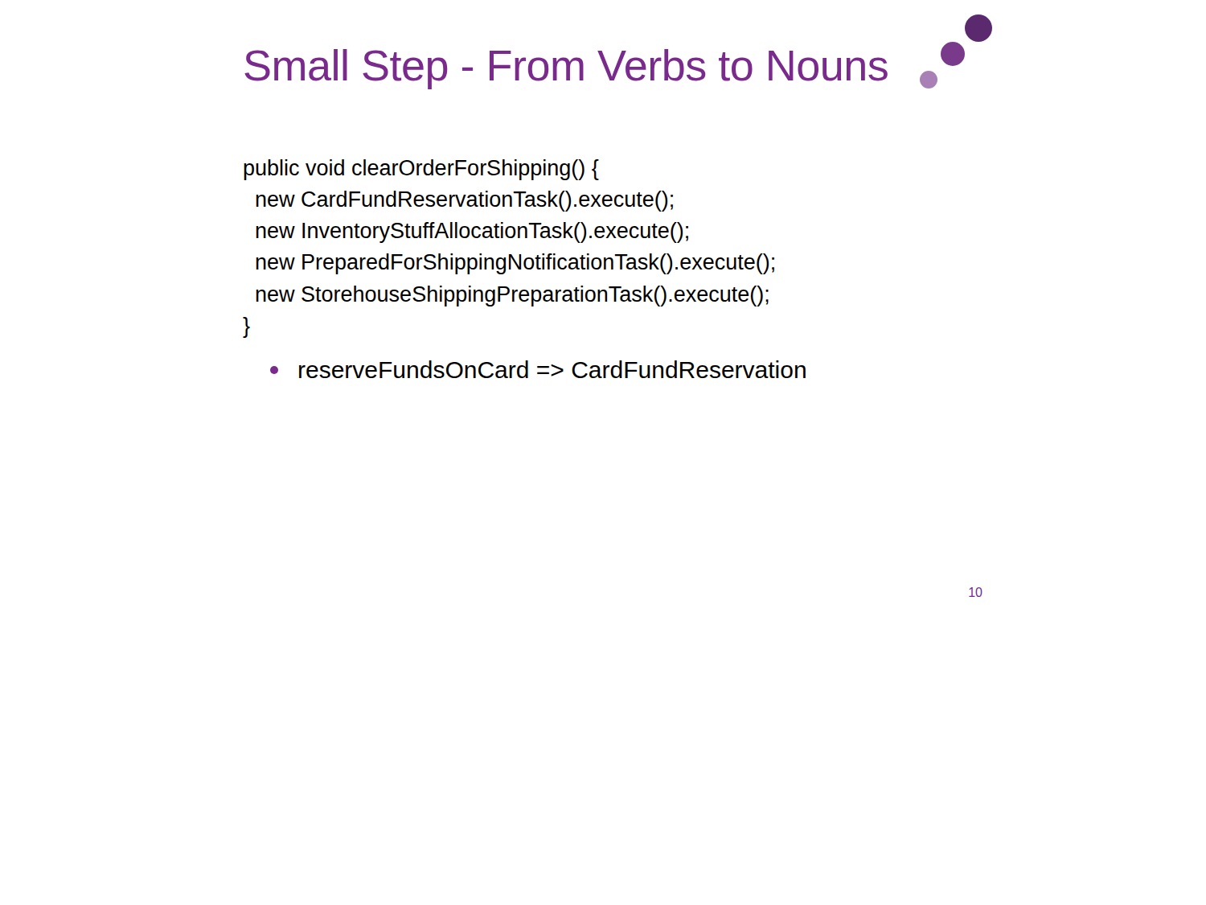Small Step - From Verbs to Nouns
public void clearOrderForShipping() {
  new CardFundReservationTask().execute();
  new InventoryStuffAllocationTask().execute();
  new PreparedForShippingNotificationTask().execute();
  new StorehouseShippingPreparationTask().execute();
}
reserveFundsOnCard => CardFundReservation
10